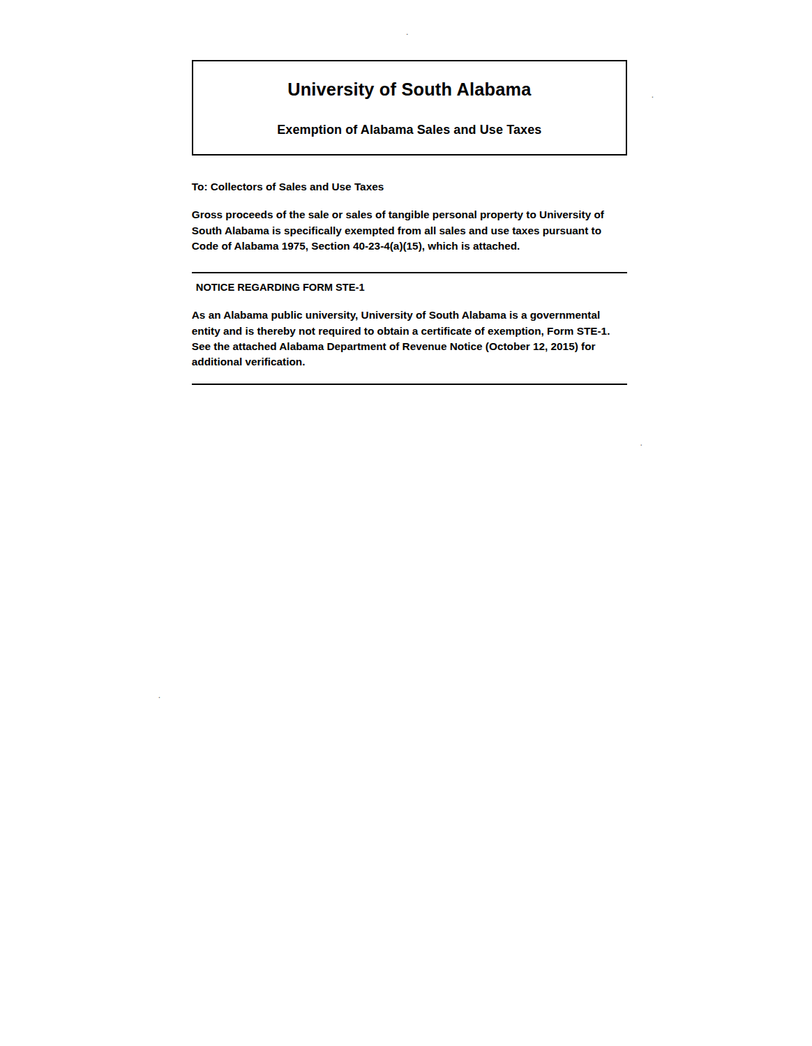. . . .
University of South Alabama
Exemption of Alabama Sales and Use Taxes
To: Collectors of Sales and Use Taxes
Gross proceeds of the sale or sales of tangible personal property to University of South Alabama is specifically exempted from all sales and use taxes pursuant to Code of Alabama 1975, Section 40-23-4(a)(15), which is attached.
NOTICE REGARDING FORM STE-1
As an Alabama public university, University of South Alabama is a governmental entity and is thereby not required to obtain a certificate of exemption, Form STE-1. See the attached Alabama Department of Revenue Notice (October 12, 2015) for additional verification.